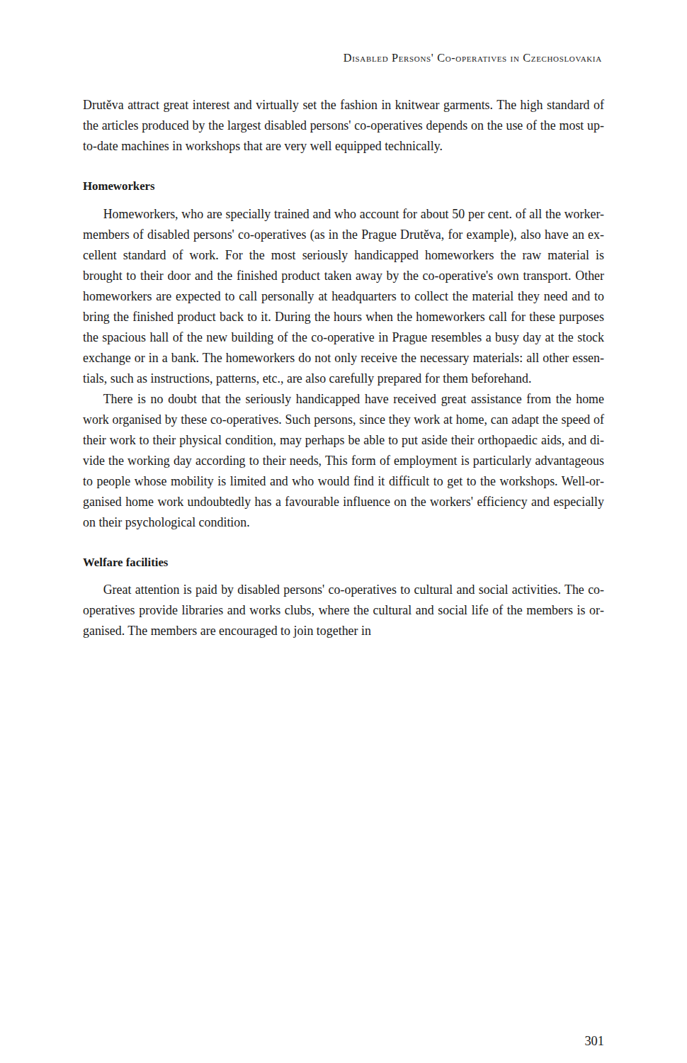Disabled Persons' Co-operatives in Czechoslovakia
Drutěva attract great interest and virtually set the fashion in knitwear garments. The high standard of the articles produced by the largest disabled persons' co-operatives depends on the use of the most up-to-date machines in workshops that are very well equipped technically.
Homeworkers
Homeworkers, who are specially trained and who account for about 50 per cent. of all the worker-members of disabled persons' co-operatives (as in the Prague Drutěva, for example), also have an excellent standard of work. For the most seriously handicapped homeworkers the raw material is brought to their door and the finished product taken away by the co-operative's own transport. Other homeworkers are expected to call personally at headquarters to collect the material they need and to bring the finished product back to it. During the hours when the homeworkers call for these purposes the spacious hall of the new building of the co-operative in Prague resembles a busy day at the stock exchange or in a bank. The homeworkers do not only receive the necessary materials: all other essentials, such as instructions, patterns, etc., are also carefully prepared for them beforehand.
There is no doubt that the seriously handicapped have received great assistance from the home work organised by these co-operatives. Such persons, since they work at home, can adapt the speed of their work to their physical condition, may perhaps be able to put aside their orthopaedic aids, and divide the working day according to their needs, This form of employment is particularly advantageous to people whose mobility is limited and who would find it difficult to get to the workshops. Well-organised home work undoubtedly has a favourable influence on the workers' efficiency and especially on their psychological condition.
Welfare facilities
Great attention is paid by disabled persons' co-operatives to cultural and social activities. The co-operatives provide libraries and works clubs, where the cultural and social life of the members is organised. The members are encouraged to join together in
301